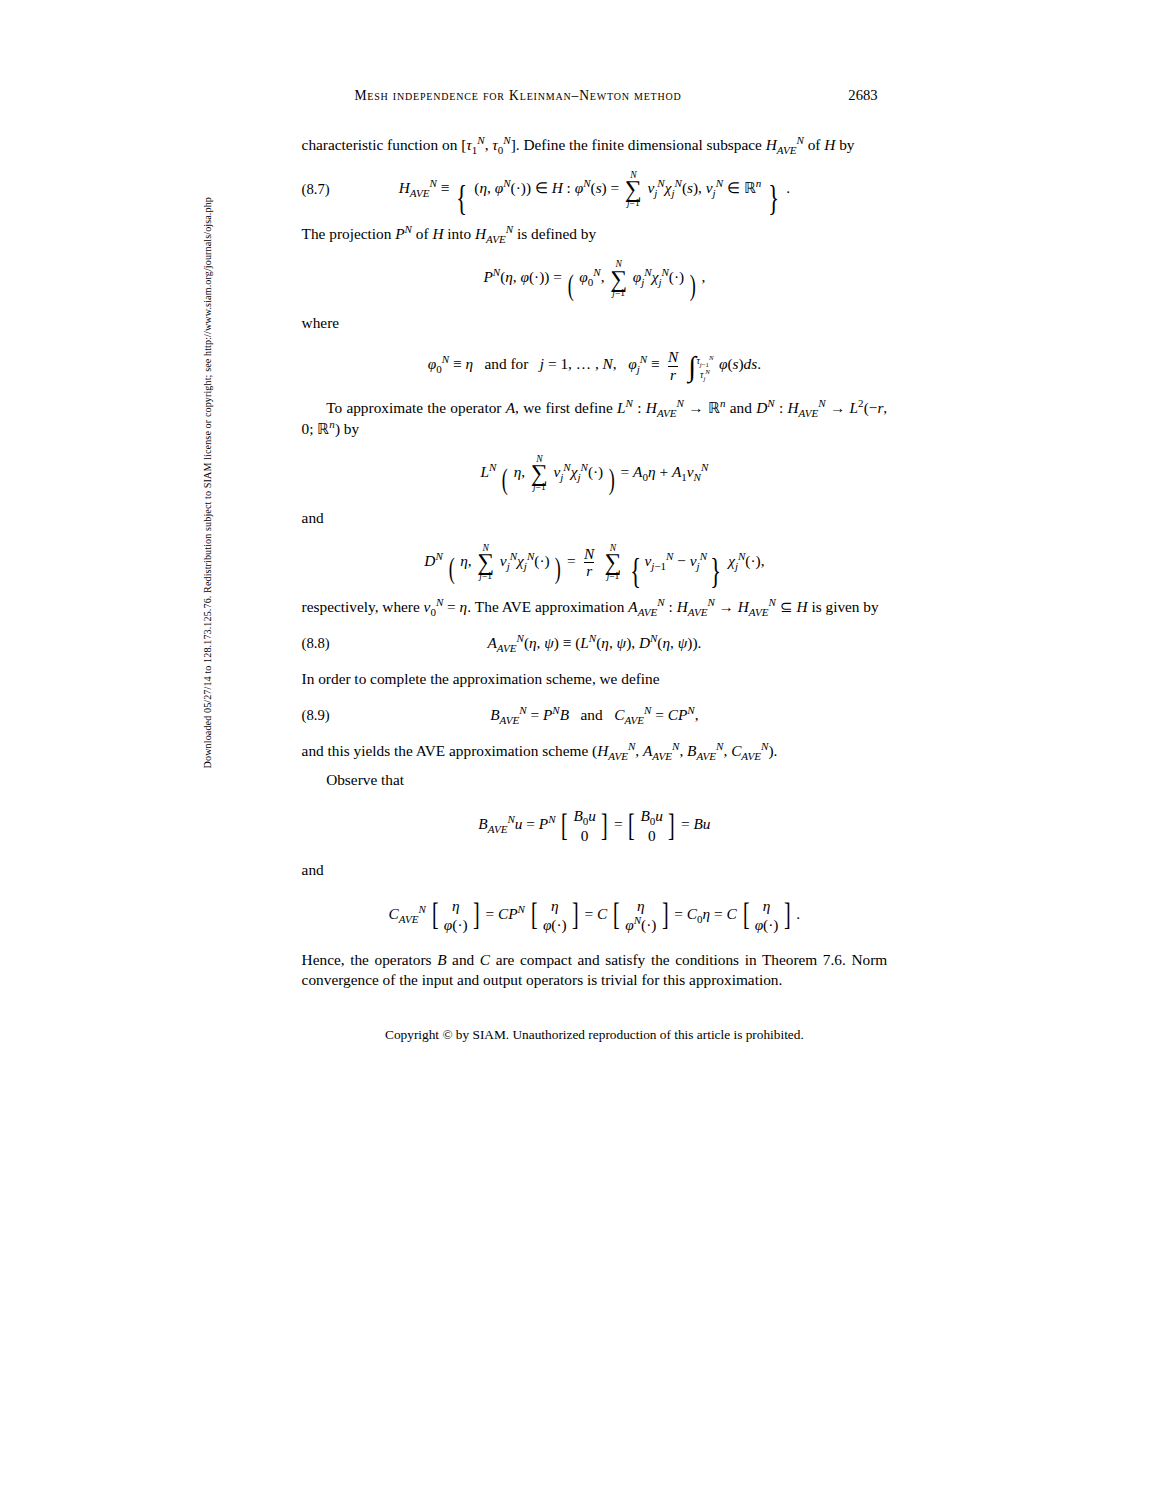Downloaded 05/27/14 to 128.173.125.76. Redistribution subject to SIAM license or copyright; see http://www.siam.org/journals/ojsa.php
Mesh independence for Kleinman–Newton method 2683
characteristic function on [τ1N, τ0N]. Define the finite dimensional subspace HAVEN of H by
(8.7) HAVEN ≡ { (η, φN(·)) ∈ H : φN(s) = N∑j=1 vjNχjN(s), vjN ∈ ℝn } .
The projection PN of H into HAVEN is defined by
PN(η, φ(·)) = ( φ0N, N∑j=1 φjNχjN(·) ) ,
where
φ0N ≡ η and for j = 1, … , N, φjN ≡ Nr ∫τj−1N τjN φ(s)ds.
To approximate the operator A, we first define LN : HAVEN → ℝn and DN : HAVEN → L2(−r, 0; ℝn) by
LN ( η, N∑j=1 vjNχjN(·) ) = A0η + A1vNN
and
DN ( η, N∑j=1 vjNχjN(·) ) = Nr N∑j=1 {vj−1N − vjN} χjN(·),
respectively, where v0N = η. The AVE approximation AAVEN : HAVEN → HAVEN ⊆ H is given by
(8.8) AAVEN(η, ψ) ≡ (LN(η, ψ), DN(η, ψ)).
In order to complete the approximation scheme, we define
(8.9) BAVEN = PNB and CAVEN = CPN,
and this yields the AVE approximation scheme (HAVEN, AAVEN, BAVEN, CAVEN).
Observe that
BAVENu = PN [B0u 0] = [B0u 0] = Bu
and
CAVEN [ηφ(·)] = CPN [ηφ(·)] = C [ηφN(·)] = C0η = C [ηφ(·)] .
Hence, the operators B and C are compact and satisfy the conditions in Theorem 7.6. Norm convergence of the input and output operators is trivial for this approximation.
Copyright © by SIAM. Unauthorized reproduction of this article is prohibited.